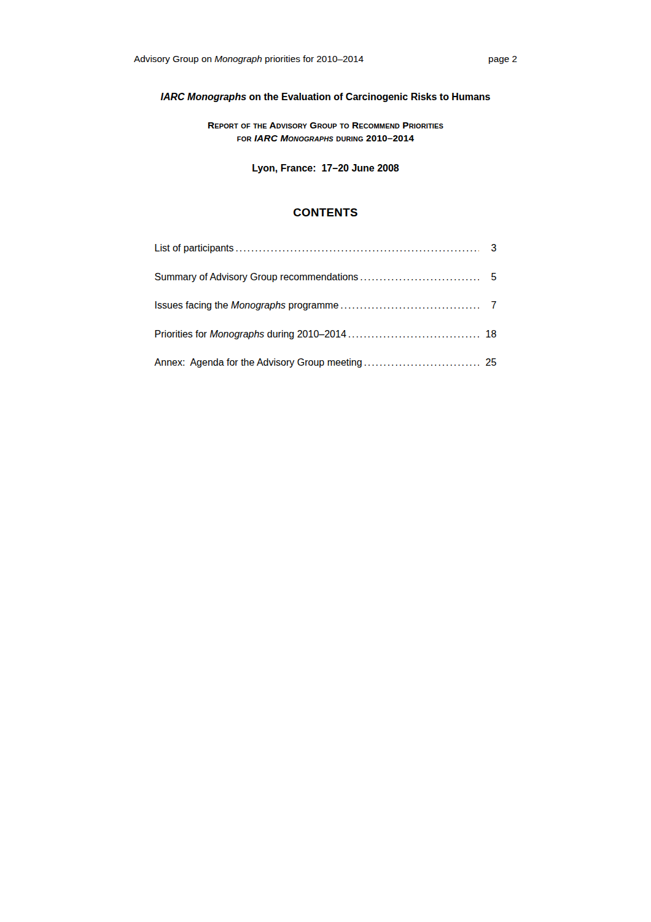Advisory Group on Monograph priorities for 2010–2014
page 2
IARC Monographs on the Evaluation of Carcinogenic Risks to Humans
Report of the Advisory Group to Recommend Priorities
for IARC Monographs during 2010–2014
Lyon, France: 17–20 June 2008
CONTENTS
List of participants .................................................................................................. 3
Summary of Advisory Group recommendations ....................................................... 5
Issues facing the Monographs programme ............................................................. 7
Priorities for Monographs during 2010–2014 ......................................................... 18
Annex: Agenda for the Advisory Group meeting ................................................... 25